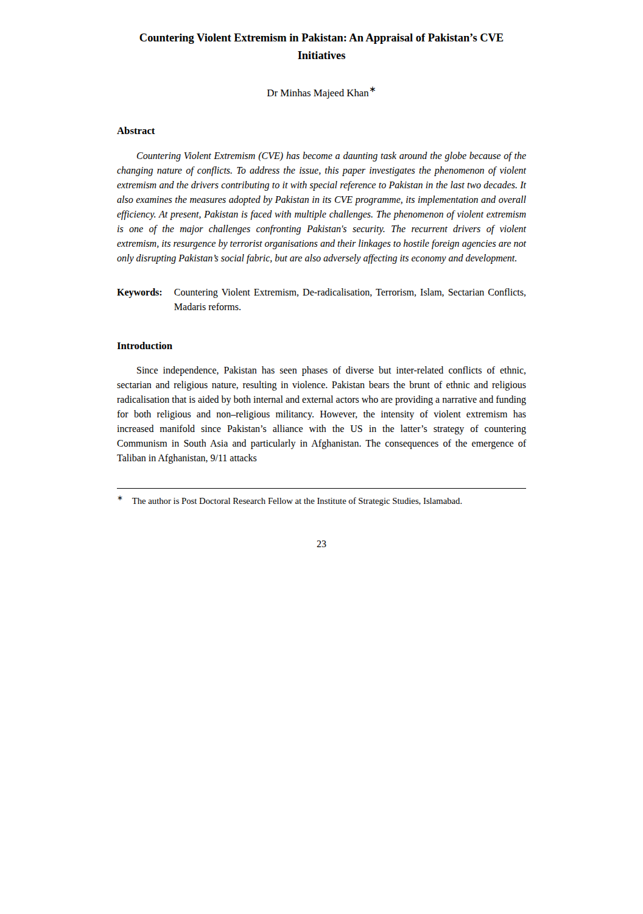Countering Violent Extremism in Pakistan: An Appraisal of Pakistan’s CVE Initiatives
Dr Minhas Majeed Khan∗
Abstract
Countering Violent Extremism (CVE) has become a daunting task around the globe because of the changing nature of conflicts. To address the issue, this paper investigates the phenomenon of violent extremism and the drivers contributing to it with special reference to Pakistan in the last two decades. It also examines the measures adopted by Pakistan in its CVE programme, its implementation and overall efficiency. At present, Pakistan is faced with multiple challenges. The phenomenon of violent extremism is one of the major challenges confronting Pakistan's security. The recurrent drivers of violent extremism, its resurgence by terrorist organisations and their linkages to hostile foreign agencies are not only disrupting Pakistan’s social fabric, but are also adversely affecting its economy and development.
Keywords: Countering Violent Extremism, De-radicalisation, Terrorism, Islam, Sectarian Conflicts, Madaris reforms.
Introduction
Since independence, Pakistan has seen phases of diverse but inter-related conflicts of ethnic, sectarian and religious nature, resulting in violence. Pakistan bears the brunt of ethnic and religious radicalisation that is aided by both internal and external actors who are providing a narrative and funding for both religious and non–religious militancy. However, the intensity of violent extremism has increased manifold since Pakistan’s alliance with the US in the latter’s strategy of countering Communism in South Asia and particularly in Afghanistan. The consequences of the emergence of Taliban in Afghanistan, 9/11 attacks
∗ The author is Post Doctoral Research Fellow at the Institute of Strategic Studies, Islamabad.
23